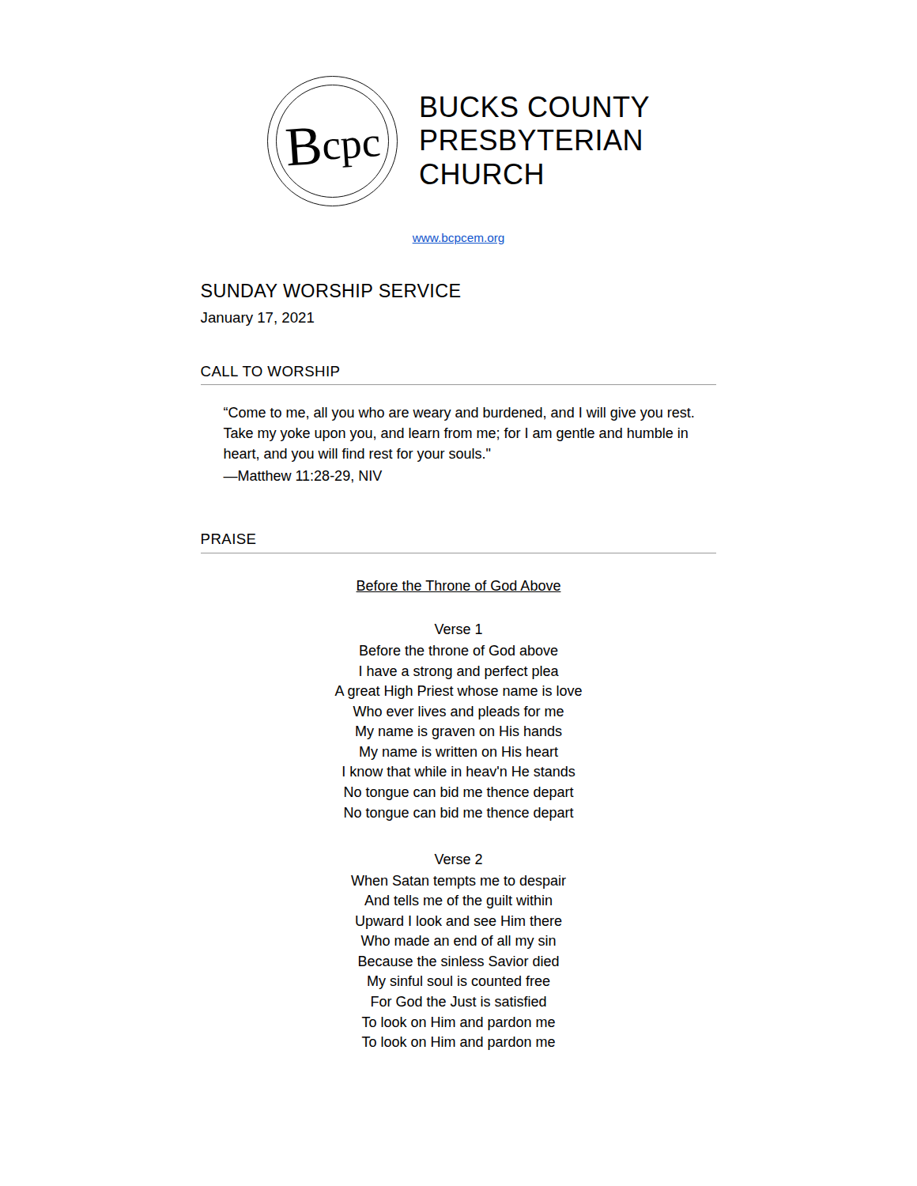Bcpc
Bucks County
Presbyterian
Church
www.bcpcem.org
Sunday Worship Service
January 17, 2021
Call to Worship
“Come to me, all you who are weary and burdened, and I will give you rest. Take my yoke upon you, and learn from me; for I am gentle and humble in heart, and you will find rest for your souls."
—Matthew 11:28-29, NIV
Praise
Before the Throne of God Above
Verse 1
Before the throne of God above
I have a strong and perfect plea
A great High Priest whose name is love
Who ever lives and pleads for me
My name is graven on His hands
My name is written on His heart
I know that while in heav'n He stands
No tongue can bid me thence depart
No tongue can bid me thence depart
Verse 2
When Satan tempts me to despair
And tells me of the guilt within
Upward I look and see Him there
Who made an end of all my sin
Because the sinless Savior died
My sinful soul is counted free
For God the Just is satisfied
To look on Him and pardon me
To look on Him and pardon me